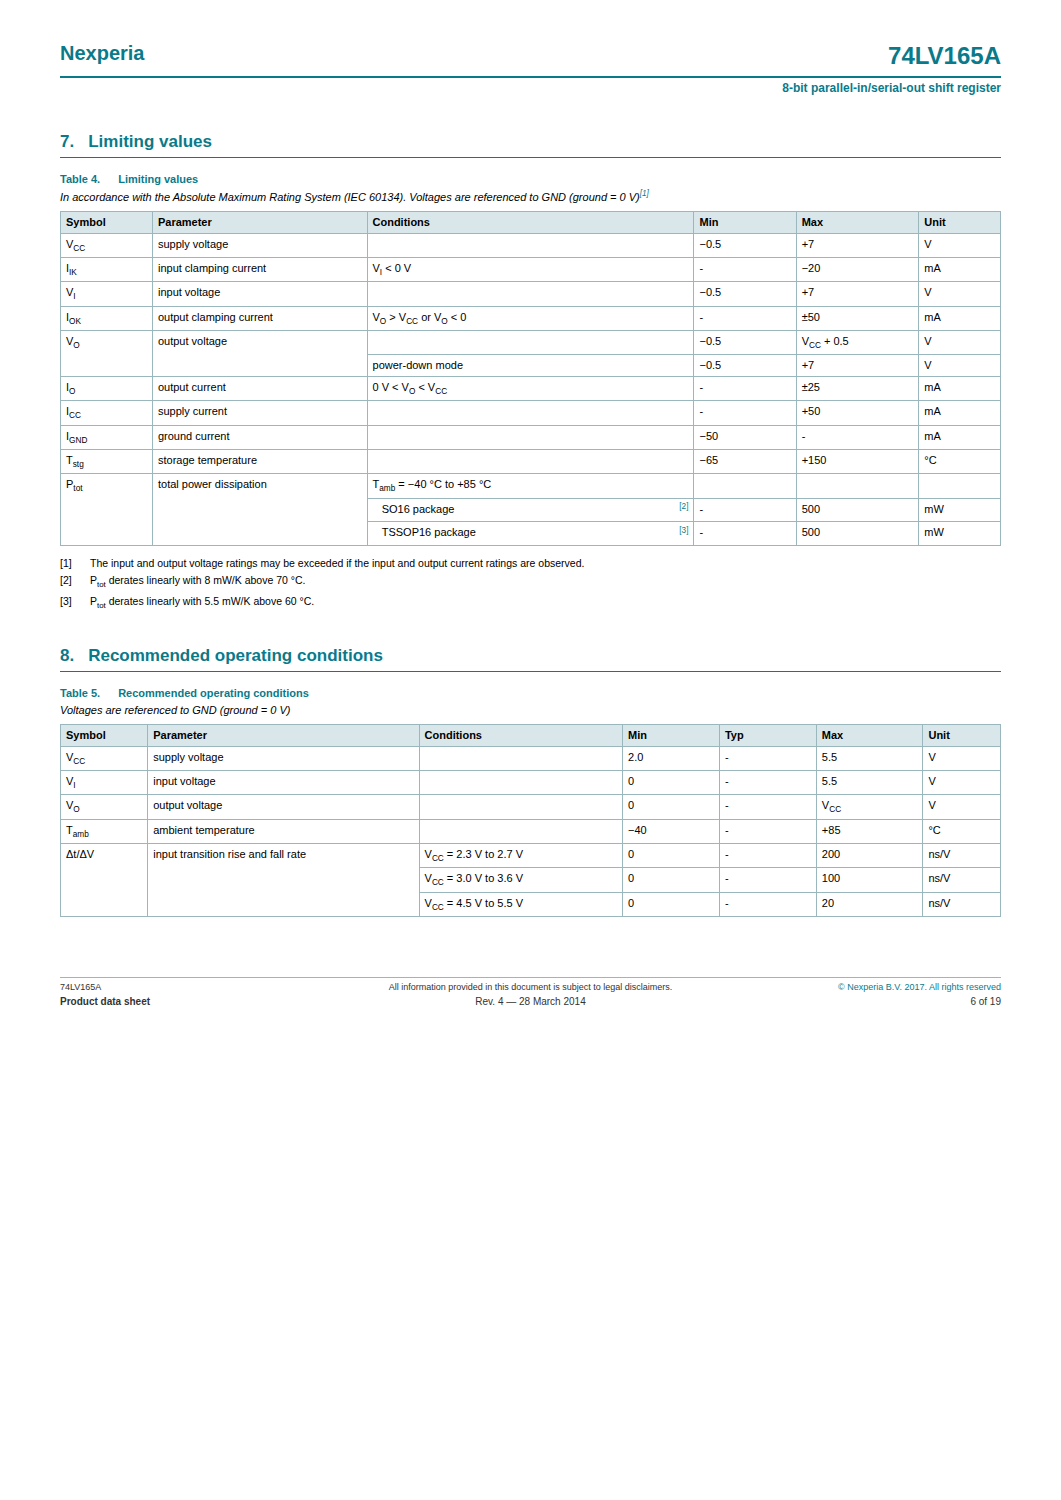Nexperia
74LV165A
8-bit parallel-in/serial-out shift register
7. Limiting values
Table 4. Limiting values
In accordance with the Absolute Maximum Rating System (IEC 60134). Voltages are referenced to GND (ground = 0 V)[1]
| Symbol | Parameter | Conditions | Min | Max | Unit |
| --- | --- | --- | --- | --- | --- |
| V CC | supply voltage | | −0.5 | +7 | V |
| I IK | input clamping current | V I < 0 V | - | −20 | mA |
| V I | input voltage | | −0.5 | +7 | V |
| I OK | output clamping current | V O > V CC or V O < 0 | - | ±50 | mA |
| V O | output voltage | | −0.5 | V CC + 0.5 | V |
| power-down mode | −0.5 | +7 | V |
| I O | output current | 0 V < V O < V CC | - | ±25 | mA |
| I CC | supply current | | - | +50 | mA |
| I GND | ground current | | −50 | - | mA |
| T stg | storage temperature | | −65 | +150 | °C |
| P tot | total power dissipation | T amb = −40 °C to +85 °C | | | |
| SO16 package [2] | - | 500 | mW |
| TSSOP16 package [3] | - | 500 | mW |
[1] The input and output voltage ratings may be exceeded if the input and output current ratings are observed.
[2] Ptot derates linearly with 8 mW/K above 70 °C.
[3] Ptot derates linearly with 5.5 mW/K above 60 °C.
8. Recommended operating conditions
Table 5. Recommended operating conditions
Voltages are referenced to GND (ground = 0 V)
| Symbol | Parameter | Conditions | Min | Typ | Max | Unit |
| --- | --- | --- | --- | --- | --- | --- |
| V CC | supply voltage | | 2.0 | - | 5.5 | V |
| V I | input voltage | | 0 | - | 5.5 | V |
| V O | output voltage | | 0 | - | V CC | V |
| T amb | ambient temperature | | −40 | - | +85 | °C |
| Δt/ΔV | input transition rise and fall rate | V CC = 2.3 V to 2.7 V | 0 | - | 200 | ns/V |
| V CC = 3.0 V to 3.6 V | 0 | - | 100 | ns/V |
| V CC = 4.5 V to 5.5 V | 0 | - | 20 | ns/V |
74LV165A
All information provided in this document is subject to legal disclaimers.
© Nexperia B.V. 2017. All rights reserved
Product data sheet
Rev. 4 — 28 March 2014
6 of 19